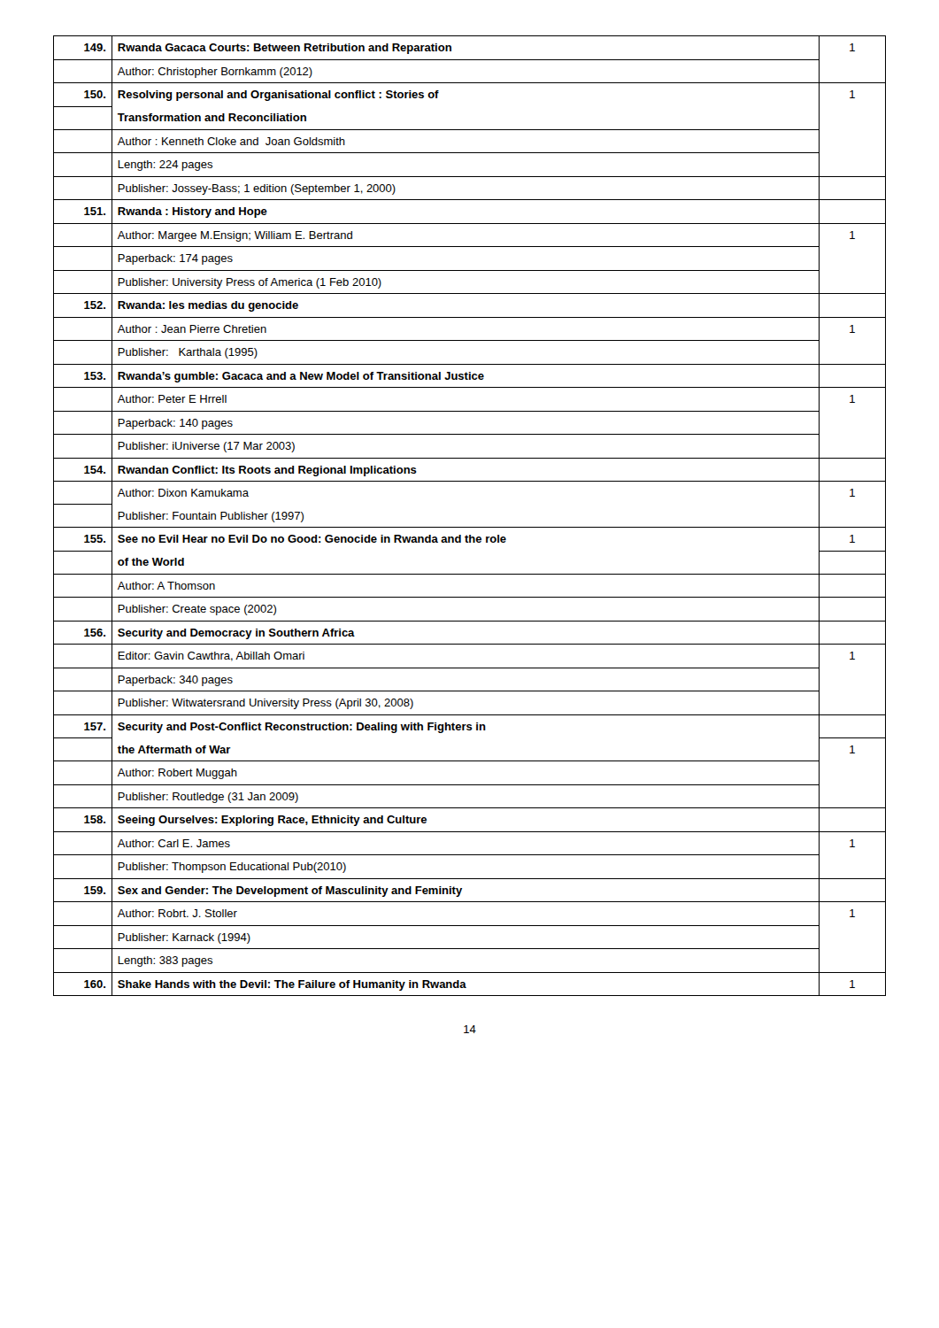| 149. | Rwanda Gacaca Courts: Between Retribution and Reparation | 1 |
| | Author: Christopher Bornkamm (2012) |
| 150. | Resolving personal and Organisational conflict : Stories of | 1 |
| | Transformation and Reconciliation |
| | Author : Kenneth Cloke and Joan Goldsmith |
| | Length: 224 pages |
| | Publisher: Jossey-Bass; 1 edition (September 1, 2000) | |
| 151. | Rwanda : History and Hope | |
| | Author: Margee M.Ensign; William E. Bertrand | 1 |
| | Paperback: 174 pages |
| | Publisher: University Press of America (1 Feb 2010) |
| 152. | Rwanda: les medias du genocide | |
| | Author : Jean Pierre Chretien | 1 |
| | Publisher: Karthala (1995) |
| 153. | Rwanda’s gumble: Gacaca and a New Model of Transitional Justice | |
| | Author: Peter E Hrrell | 1 |
| | Paperback: 140 pages |
| | Publisher: iUniverse (17 Mar 2003) |
| 154. | Rwandan Conflict: Its Roots and Regional Implications | |
| | Author: Dixon Kamukama | 1 |
| | Publisher: Fountain Publisher (1997) |
| 155. | See no Evil Hear no Evil Do no Good: Genocide in Rwanda and the role | 1 |
| | of the World | |
| | Author: A Thomson | |
| | Publisher: Create space (2002) | |
| 156. | Security and Democracy in Southern Africa | |
| | Editor: Gavin Cawthra, Abillah Omari | 1 |
| | Paperback: 340 pages |
| | Publisher: Witwatersrand University Press (April 30, 2008) |
| 157. | Security and Post-Conflict Reconstruction: Dealing with Fighters in | |
| | the Aftermath of War | 1 |
| | Author: Robert Muggah |
| | Publisher: Routledge (31 Jan 2009) |
| 158. | Seeing Ourselves: Exploring Race, Ethnicity and Culture | |
| | Author: Carl E. James | 1 |
| | Publisher: Thompson Educational Pub(2010) |
| 159. | Sex and Gender: The Development of Masculinity and Feminity | |
| | Author: Robrt. J. Stoller | 1 |
| | Publisher: Karnack (1994) |
| | Length: 383 pages |
| 160. | Shake Hands with the Devil: The Failure of Humanity in Rwanda | 1 |
14